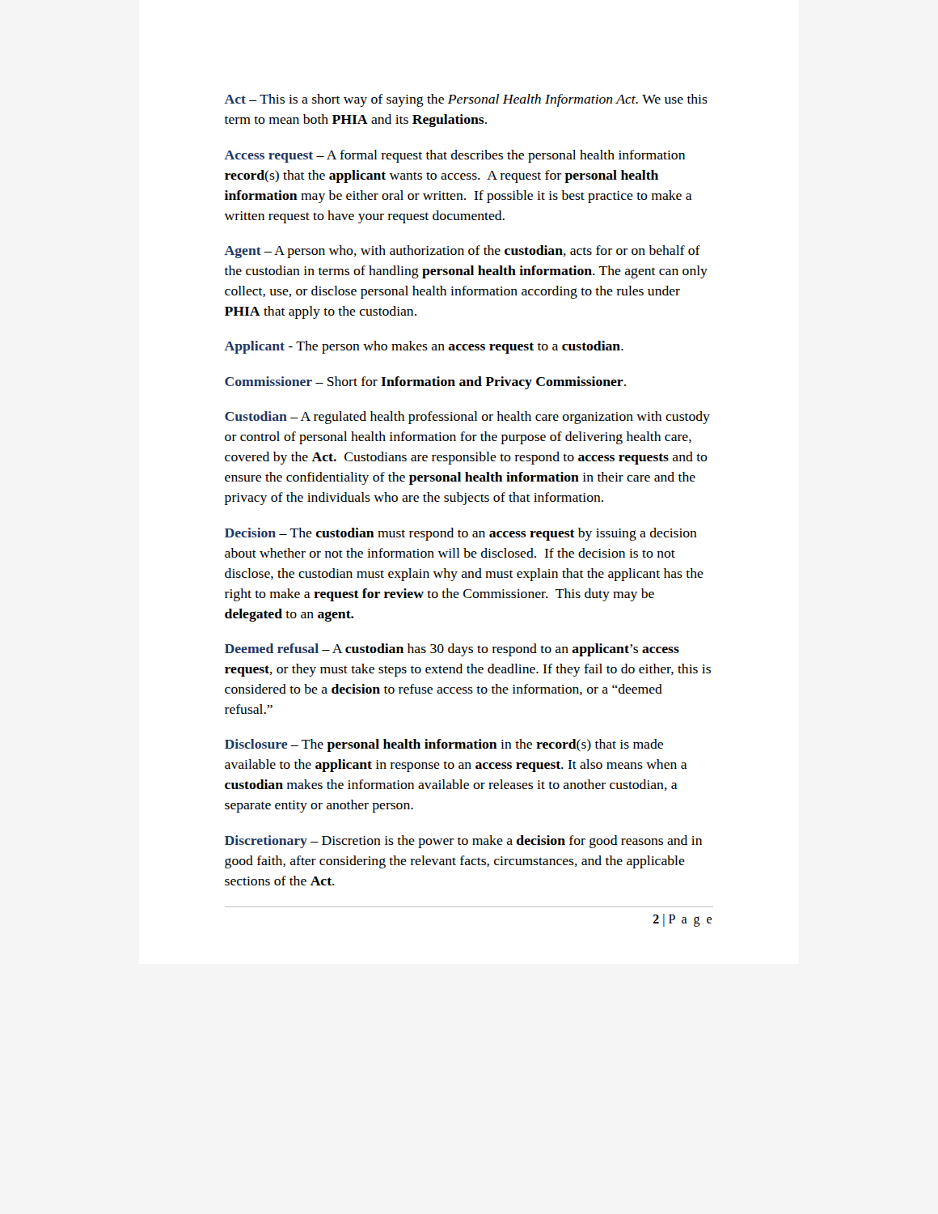Act – This is a short way of saying the Personal Health Information Act. We use this term to mean both PHIA and its Regulations.
Access request – A formal request that describes the personal health information record(s) that the applicant wants to access. A request for personal health information may be either oral or written. If possible it is best practice to make a written request to have your request documented.
Agent – A person who, with authorization of the custodian, acts for or on behalf of the custodian in terms of handling personal health information. The agent can only collect, use, or disclose personal health information according to the rules under PHIA that apply to the custodian.
Applicant - The person who makes an access request to a custodian.
Commissioner – Short for Information and Privacy Commissioner.
Custodian – A regulated health professional or health care organization with custody or control of personal health information for the purpose of delivering health care, covered by the Act. Custodians are responsible to respond to access requests and to ensure the confidentiality of the personal health information in their care and the privacy of the individuals who are the subjects of that information.
Decision – The custodian must respond to an access request by issuing a decision about whether or not the information will be disclosed. If the decision is to not disclose, the custodian must explain why and must explain that the applicant has the right to make a request for review to the Commissioner. This duty may be delegated to an agent.
Deemed refusal – A custodian has 30 days to respond to an applicant’s access request, or they must take steps to extend the deadline. If they fail to do either, this is considered to be a decision to refuse access to the information, or a “deemed refusal.”
Disclosure – The personal health information in the record(s) that is made available to the applicant in response to an access request. It also means when a custodian makes the information available or releases it to another custodian, a separate entity or another person.
Discretionary – Discretion is the power to make a decision for good reasons and in good faith, after considering the relevant facts, circumstances, and the applicable sections of the Act.
2 | P a g e